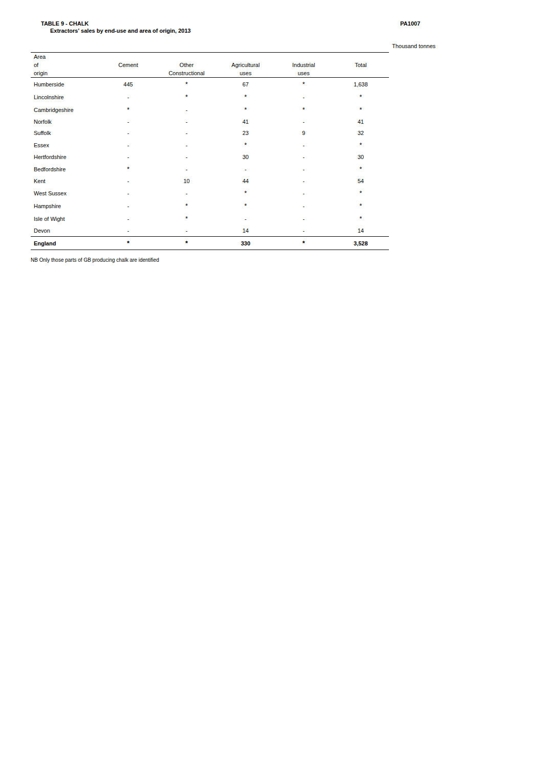TABLE 9 - CHALK
Extractors' sales by end-use and area of origin, 2013
PA1007
Thousand tonnes
| Area | | | | | |
| --- | --- | --- | --- | --- | --- |
| of | Cement | Other | Agricultural | Industrial | Total |
| origin | | Constructional | uses | uses | |
| Humberside | 445 | * | 67 | * | 1,638 |
| Lincolnshire | - | * | * | - | * |
| Cambridgeshire | * | - | * | * | * |
| Norfolk | - | - | 41 | - | 41 |
| Suffolk | - | - | 23 | 9 | 32 |
| Essex | - | - | * | - | * |
| Hertfordshire | - | - | 30 | - | 30 |
| Bedfordshire | * | - | - | - | * |
| Kent | - | 10 | 44 | - | 54 |
| West Sussex | - | - | * | - | * |
| Hampshire | - | * | * | - | * |
| Isle of Wight | - | * | - | - | * |
| Devon | - | - | 14 | - | 14 |
| England | * | * | 330 | * | 3,528 |
NB Only those parts of GB producing chalk are identified